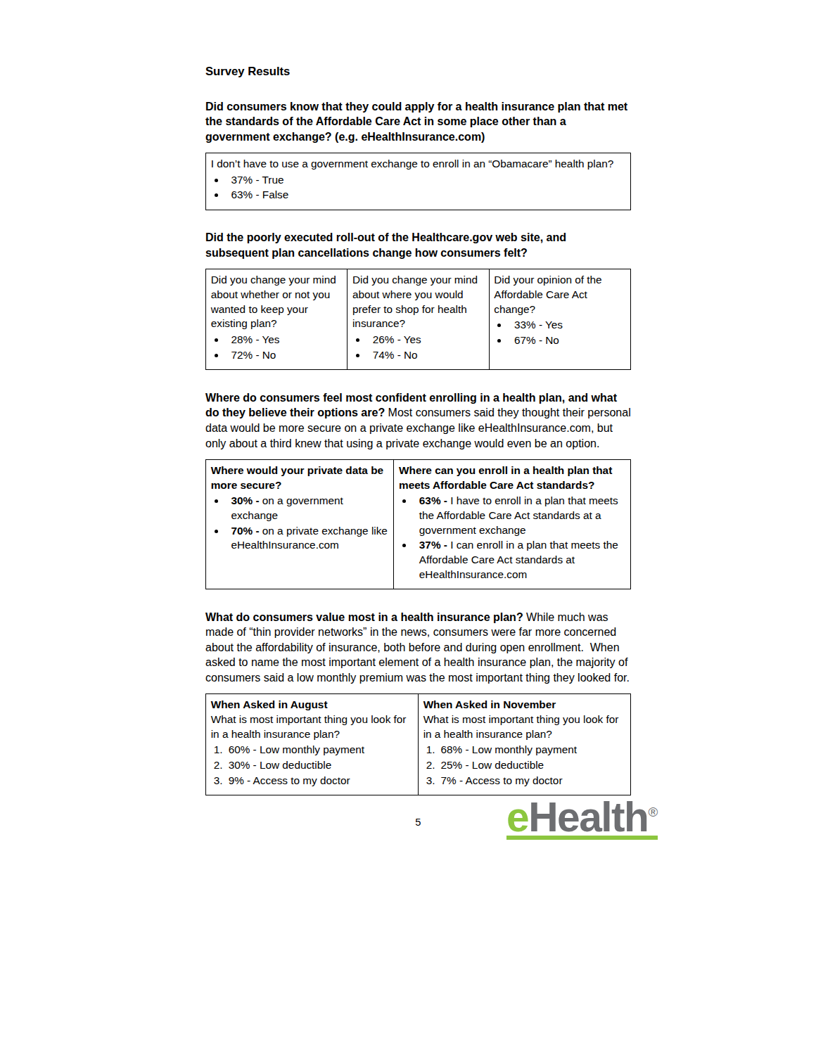Survey Results
Did consumers know that they could apply for a health insurance plan that met the standards of the Affordable Care Act in some place other than a government exchange? (e.g. eHealthInsurance.com)
| I don’t have to use a government exchange to enroll in an “Obamacare” health plan? 37% - True 63% - False |
Did the poorly executed roll-out of the Healthcare.gov web site, and subsequent plan cancellations change how consumers felt?
| Did you change your mind about whether or not you wanted to keep your existing plan? 28% - Yes 72% - No | Did you change your mind about where you would prefer to shop for health insurance? 26% - Yes 74% - No | Did your opinion of the Affordable Care Act change? 33% - Yes 67% - No |
Where do consumers feel most confident enrolling in a health plan, and what do they believe their options are? Most consumers said they thought their personal data would be more secure on a private exchange like eHealthInsurance.com, but only about a third knew that using a private exchange would even be an option.
| Where would your private data be more secure? 30% - on a government exchange 70% - on a private exchange like eHealthInsurance.com | Where can you enroll in a health plan that meets Affordable Care Act standards? 63% - I have to enroll in a plan that meets the Affordable Care Act standards at a government exchange 37% - I can enroll in a plan that meets the Affordable Care Act standards at eHealthInsurance.com |
What do consumers value most in a health insurance plan? While much was made of “thin provider networks” in the news, consumers were far more concerned about the affordability of insurance, both before and during open enrollment. When asked to name the most important element of a health insurance plan, the majority of consumers said a low monthly premium was the most important thing they looked for.
| When Asked in August What is most important thing you look for in a health insurance plan? 60% - Low monthly payment 30% - Low deductible 9% - Access to my doctor | When Asked in November What is most important thing you look for in a health insurance plan? 68% - Low monthly payment 25% - Low deductible 7% - Access to my doctor |
5
eHealth®